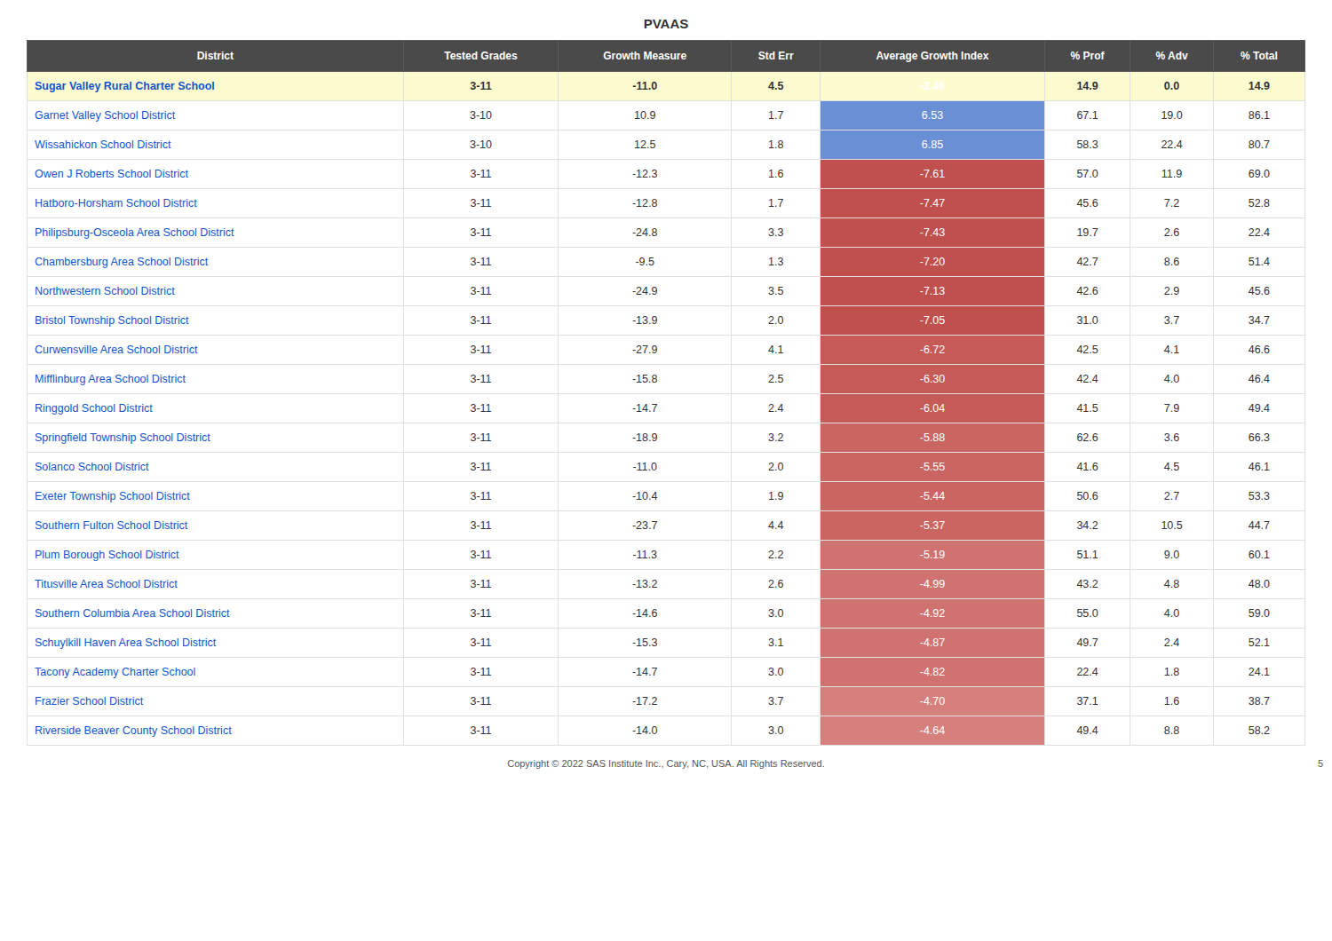PVAAS
| District | Tested Grades | Growth Measure | Std Err | Average Growth Index | % Prof | % Adv | % Total |
| --- | --- | --- | --- | --- | --- | --- | --- |
| Sugar Valley Rural Charter School | 3-11 | -11.0 | 4.5 | -2.46 | 14.9 | 0.0 | 14.9 |
| Garnet Valley School District | 3-10 | 10.9 | 1.7 | 6.53 | 67.1 | 19.0 | 86.1 |
| Wissahickon School District | 3-10 | 12.5 | 1.8 | 6.85 | 58.3 | 22.4 | 80.7 |
| Owen J Roberts School District | 3-11 | -12.3 | 1.6 | -7.61 | 57.0 | 11.9 | 69.0 |
| Hatboro-Horsham School District | 3-11 | -12.8 | 1.7 | -7.47 | 45.6 | 7.2 | 52.8 |
| Philipsburg-Osceola Area School District | 3-11 | -24.8 | 3.3 | -7.43 | 19.7 | 2.6 | 22.4 |
| Chambersburg Area School District | 3-11 | -9.5 | 1.3 | -7.20 | 42.7 | 8.6 | 51.4 |
| Northwestern School District | 3-11 | -24.9 | 3.5 | -7.13 | 42.6 | 2.9 | 45.6 |
| Bristol Township School District | 3-11 | -13.9 | 2.0 | -7.05 | 31.0 | 3.7 | 34.7 |
| Curwensville Area School District | 3-11 | -27.9 | 4.1 | -6.72 | 42.5 | 4.1 | 46.6 |
| Mifflinburg Area School District | 3-11 | -15.8 | 2.5 | -6.30 | 42.4 | 4.0 | 46.4 |
| Ringgold School District | 3-11 | -14.7 | 2.4 | -6.04 | 41.5 | 7.9 | 49.4 |
| Springfield Township School District | 3-11 | -18.9 | 3.2 | -5.88 | 62.6 | 3.6 | 66.3 |
| Solanco School District | 3-11 | -11.0 | 2.0 | -5.55 | 41.6 | 4.5 | 46.1 |
| Exeter Township School District | 3-11 | -10.4 | 1.9 | -5.44 | 50.6 | 2.7 | 53.3 |
| Southern Fulton School District | 3-11 | -23.7 | 4.4 | -5.37 | 34.2 | 10.5 | 44.7 |
| Plum Borough School District | 3-11 | -11.3 | 2.2 | -5.19 | 51.1 | 9.0 | 60.1 |
| Titusville Area School District | 3-11 | -13.2 | 2.6 | -4.99 | 43.2 | 4.8 | 48.0 |
| Southern Columbia Area School District | 3-11 | -14.6 | 3.0 | -4.92 | 55.0 | 4.0 | 59.0 |
| Schuylkill Haven Area School District | 3-11 | -15.3 | 3.1 | -4.87 | 49.7 | 2.4 | 52.1 |
| Tacony Academy Charter School | 3-11 | -14.7 | 3.0 | -4.82 | 22.4 | 1.8 | 24.1 |
| Frazier School District | 3-11 | -17.2 | 3.7 | -4.70 | 37.1 | 1.6 | 38.7 |
| Riverside Beaver County School District | 3-11 | -14.0 | 3.0 | -4.64 | 49.4 | 8.8 | 58.2 |
Copyright © 2022 SAS Institute Inc., Cary, NC, USA. All Rights Reserved. 5